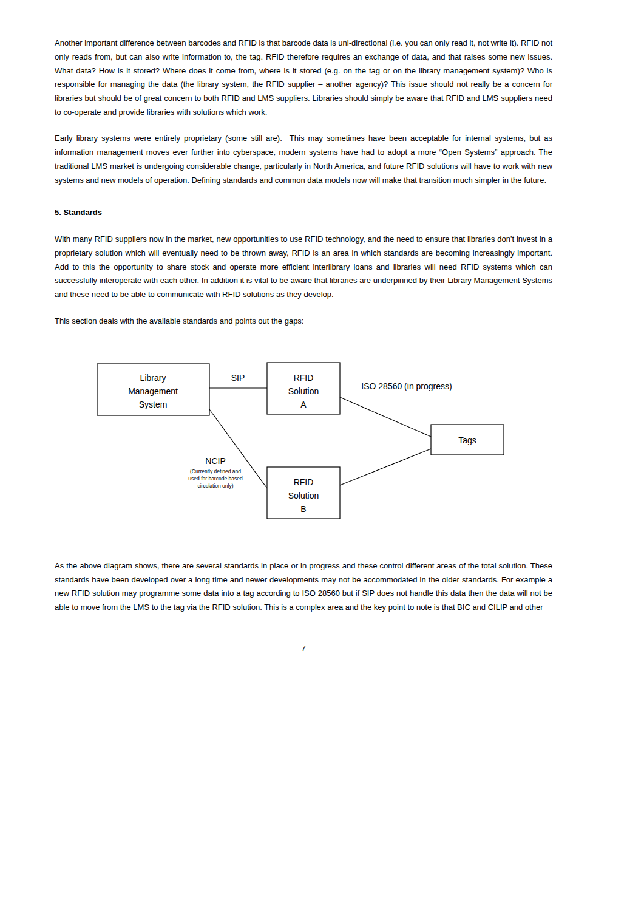Another important difference between barcodes and RFID is that barcode data is uni-directional (i.e. you can only read it, not write it). RFID not only reads from, but can also write information to, the tag. RFID therefore requires an exchange of data, and that raises some new issues. What data? How is it stored? Where does it come from, where is it stored (e.g. on the tag or on the library management system)? Who is responsible for managing the data (the library system, the RFID supplier – another agency)? This issue should not really be a concern for libraries but should be of great concern to both RFID and LMS suppliers. Libraries should simply be aware that RFID and LMS suppliers need to co-operate and provide libraries with solutions which work.
Early library systems were entirely proprietary (some still are). This may sometimes have been acceptable for internal systems, but as information management moves ever further into cyberspace, modern systems have had to adopt a more “Open Systems” approach. The traditional LMS market is undergoing considerable change, particularly in North America, and future RFID solutions will have to work with new systems and new models of operation. Defining standards and common data models now will make that transition much simpler in the future.
5. Standards
With many RFID suppliers now in the market, new opportunities to use RFID technology, and the need to ensure that libraries don't invest in a proprietary solution which will eventually need to be thrown away, RFID is an area in which standards are becoming increasingly important. Add to this the opportunity to share stock and operate more efficient interlibrary loans and libraries will need RFID systems which can successfully interoperate with each other. In addition it is vital to be aware that libraries are underpinned by their Library Management Systems and these need to be able to communicate with RFID solutions as they develop.
This section deals with the available standards and points out the gaps:
Library Management System RFID Solution A RFID Solution B Tags SIP NCIP (Currently defined and used for barcode based circulation only) ISO 28560 (in progress)
As the above diagram shows, there are several standards in place or in progress and these control different areas of the total solution. These standards have been developed over a long time and newer developments may not be accommodated in the older standards. For example a new RFID solution may programme some data into a tag according to ISO 28560 but if SIP does not handle this data then the data will not be able to move from the LMS to the tag via the RFID solution. This is a complex area and the key point to note is that BIC and CILIP and other
7